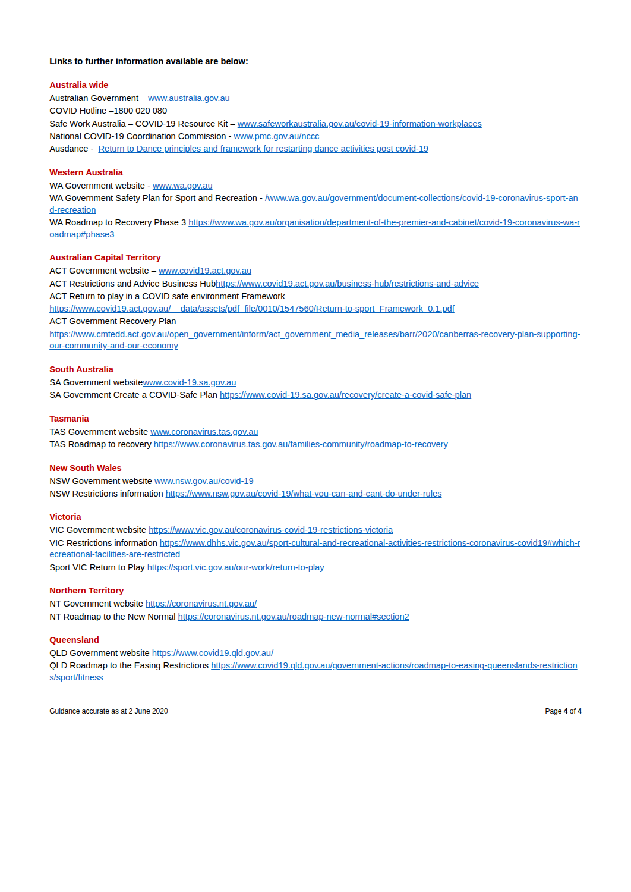Links to further information available are below:
Australia wide
Australian Government – www.australia.gov.au
COVID Hotline –1800 020 080
Safe Work Australia – COVID-19 Resource Kit – www.safeworkaustralia.gov.au/covid-19-information-workplaces
National COVID-19 Coordination Commission - www.pmc.gov.au/nccc
Ausdance - Return to Dance principles and framework for restarting dance activities post covid-19
Western Australia
WA Government website - www.wa.gov.au
WA Government Safety Plan for Sport and Recreation - /www.wa.gov.au/government/document-collections/covid-19-coronavirus-sport-and-recreation
WA Roadmap to Recovery Phase 3 https://www.wa.gov.au/organisation/department-of-the-premier-and-cabinet/covid-19-coronavirus-wa-roadmap#phase3
Australian Capital Territory
ACT Government website – www.covid19.act.gov.au
ACT Restrictions and Advice Business Hubhttps://www.covid19.act.gov.au/business-hub/restrictions-and-advice
ACT Return to play in a COVID safe environment Framework
https://www.covid19.act.gov.au/__data/assets/pdf_file/0010/1547560/Return-to-sport_Framework_0.1.pdf
ACT Government Recovery Plan
https://www.cmtedd.act.gov.au/open_government/inform/act_government_media_releases/barr/2020/canberras-recovery-plan-supporting-our-community-and-our-economy
South Australia
SA Government websitewww.covid-19.sa.gov.au
SA Government Create a COVID-Safe Plan https://www.covid-19.sa.gov.au/recovery/create-a-covid-safe-plan
Tasmania
TAS Government website www.coronavirus.tas.gov.au
TAS Roadmap to recovery https://www.coronavirus.tas.gov.au/families-community/roadmap-to-recovery
New South Wales
NSW Government website www.nsw.gov.au/covid-19
NSW Restrictions information https://www.nsw.gov.au/covid-19/what-you-can-and-cant-do-under-rules
Victoria
VIC Government website https://www.vic.gov.au/coronavirus-covid-19-restrictions-victoria
VIC Restrictions information https://www.dhhs.vic.gov.au/sport-cultural-and-recreational-activities-restrictions-coronavirus-covid19#which-recreational-facilities-are-restricted
Sport VIC Return to Play https://sport.vic.gov.au/our-work/return-to-play
Northern Territory
NT Government website https://coronavirus.nt.gov.au/
NT Roadmap to the New Normal https://coronavirus.nt.gov.au/roadmap-new-normal#section2
Queensland
QLD Government website https://www.covid19.qld.gov.au/
QLD Roadmap to the Easing Restrictions https://www.covid19.qld.gov.au/government-actions/roadmap-to-easing-queenslands-restrictions/sport/fitness
Guidance accurate as at 2 June 2020 Page 4 of 4